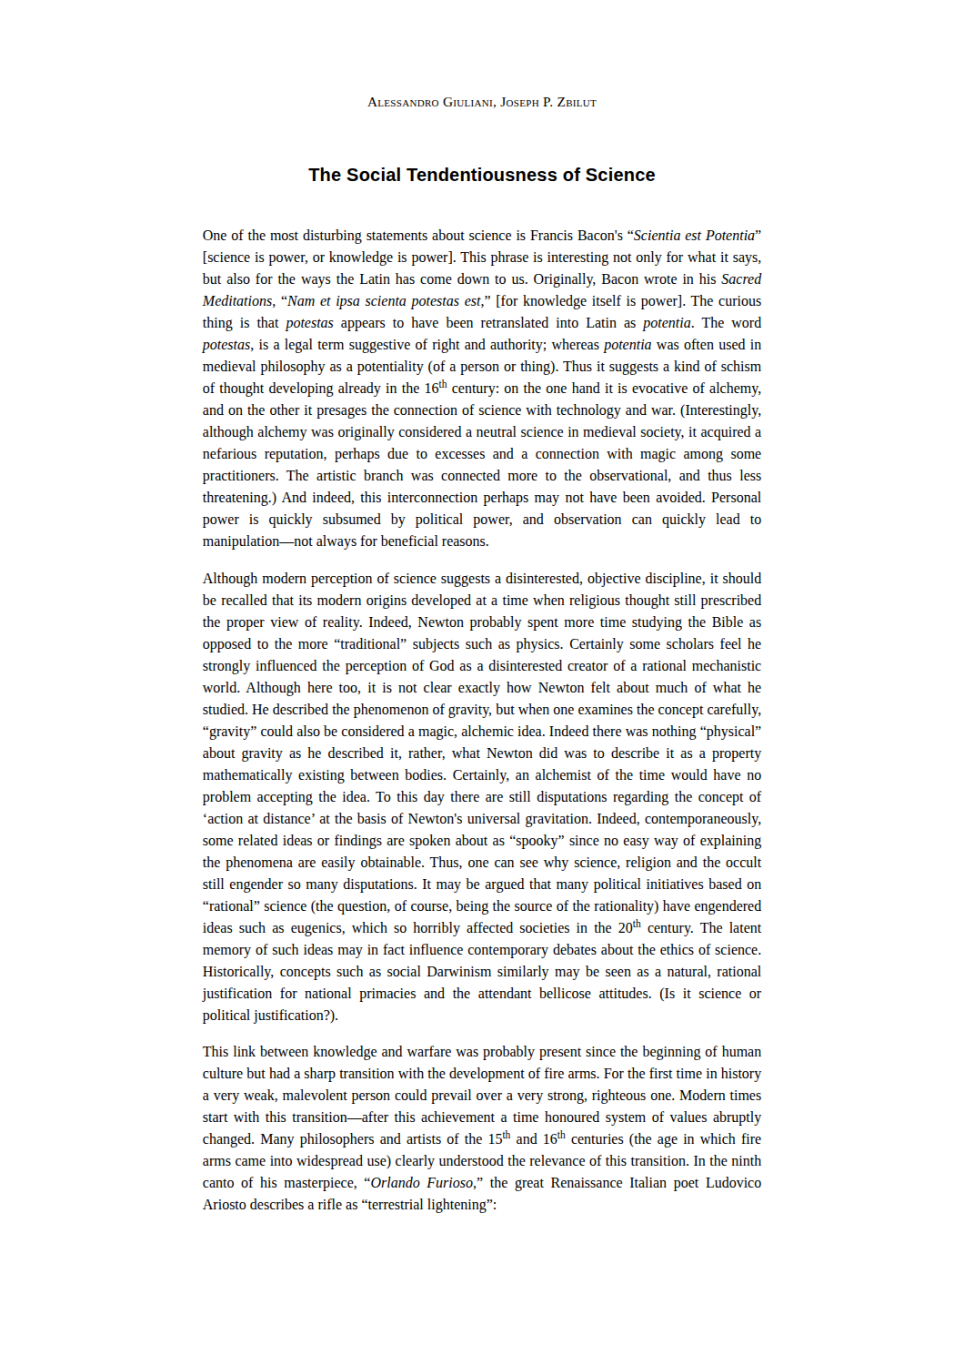Alessandro Giuliani, Joseph P. Zbilut
The Social Tendentiousness of Science
One of the most disturbing statements about science is Francis Bacon's “Scientia est Potentia” [science is power, or knowledge is power]. This phrase is interesting not only for what it says, but also for the ways the Latin has come down to us. Originally, Bacon wrote in his Sacred Meditations, “Nam et ipsa scienta potestas est,” [for knowledge itself is power]. The curious thing is that potestas appears to have been retranslated into Latin as potentia. The word potestas, is a legal term suggestive of right and authority; whereas potentia was often used in medieval philosophy as a potentiality (of a person or thing). Thus it suggests a kind of schism of thought developing already in the 16th century: on the one hand it is evocative of alchemy, and on the other it presages the connection of science with technology and war. (Interestingly, although alchemy was originally considered a neutral science in medieval society, it acquired a nefarious reputation, perhaps due to excesses and a connection with magic among some practitioners. The artistic branch was connected more to the observational, and thus less threatening.) And indeed, this interconnection perhaps may not have been avoided. Personal power is quickly subsumed by political power, and observation can quickly lead to manipulation—not always for beneficial reasons.
Although modern perception of science suggests a disinterested, objective discipline, it should be recalled that its modern origins developed at a time when religious thought still prescribed the proper view of reality. Indeed, Newton probably spent more time studying the Bible as opposed to the more “traditional” subjects such as physics. Certainly some scholars feel he strongly influenced the perception of God as a disinterested creator of a rational mechanistic world. Although here too, it is not clear exactly how Newton felt about much of what he studied. He described the phenomenon of gravity, but when one examines the concept carefully, “gravity” could also be considered a magic, alchemic idea. Indeed there was nothing “physical” about gravity as he described it, rather, what Newton did was to describe it as a property mathematically existing between bodies. Certainly, an alchemist of the time would have no problem accepting the idea. To this day there are still disputations regarding the concept of ‘action at distance’ at the basis of Newton's universal gravitation. Indeed, contemporaneously, some related ideas or findings are spoken about as “spooky” since no easy way of explaining the phenomena are easily obtainable. Thus, one can see why science, religion and the occult still engender so many disputations. It may be argued that many political initiatives based on “rational” science (the question, of course, being the source of the rationality) have engendered ideas such as eugenics, which so horribly affected societies in the 20th century. The latent memory of such ideas may in fact influence contemporary debates about the ethics of science. Historically, concepts such as social Darwinism similarly may be seen as a natural, rational justification for national primacies and the attendant bellicose attitudes. (Is it science or political justification?).
This link between knowledge and warfare was probably present since the beginning of human culture but had a sharp transition with the development of fire arms. For the first time in history a very weak, malevolent person could prevail over a very strong, righteous one. Modern times start with this transition—after this achievement a time honoured system of values abruptly changed. Many philosophers and artists of the 15th and 16th centuries (the age in which fire arms came into widespread use) clearly understood the relevance of this transition. In the ninth canto of his masterpiece, “Orlando Furioso,” the great Renaissance Italian poet Ludovico Ariosto describes a rifle as “terrestrial lightening”: